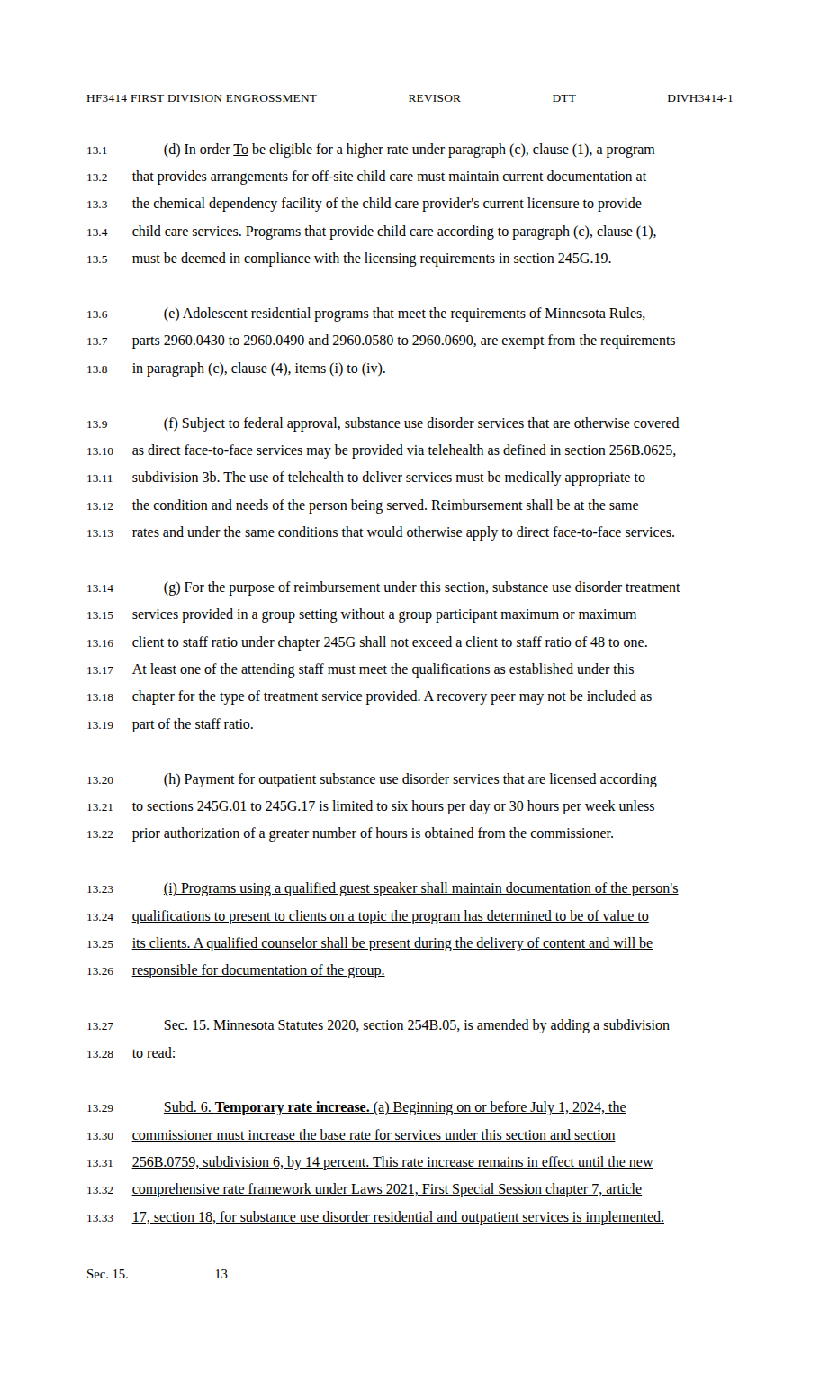HF3414 FIRST DIVISION ENGROSSMENT
REVISOR
DTT
DIVH3414-1
13.1 (d) In order To be eligible for a higher rate under paragraph (c), clause (1), a program
13.2 that provides arrangements for off-site child care must maintain current documentation at
13.3 the chemical dependency facility of the child care provider's current licensure to provide
13.4 child care services. Programs that provide child care according to paragraph (c), clause (1),
13.5 must be deemed in compliance with the licensing requirements in section 245G.19.
13.6 (e) Adolescent residential programs that meet the requirements of Minnesota Rules,
13.7 parts 2960.0430 to 2960.0490 and 2960.0580 to 2960.0690, are exempt from the requirements
13.8 in paragraph (c), clause (4), items (i) to (iv).
13.9 (f) Subject to federal approval, substance use disorder services that are otherwise covered
13.10 as direct face-to-face services may be provided via telehealth as defined in section 256B.0625,
13.11 subdivision 3b. The use of telehealth to deliver services must be medically appropriate to
13.12 the condition and needs of the person being served. Reimbursement shall be at the same
13.13 rates and under the same conditions that would otherwise apply to direct face-to-face services.
13.14 (g) For the purpose of reimbursement under this section, substance use disorder treatment
13.15 services provided in a group setting without a group participant maximum or maximum
13.16 client to staff ratio under chapter 245G shall not exceed a client to staff ratio of 48 to one.
13.17 At least one of the attending staff must meet the qualifications as established under this
13.18 chapter for the type of treatment service provided. A recovery peer may not be included as
13.19 part of the staff ratio.
13.20 (h) Payment for outpatient substance use disorder services that are licensed according
13.21 to sections 245G.01 to 245G.17 is limited to six hours per day or 30 hours per week unless
13.22 prior authorization of a greater number of hours is obtained from the commissioner.
13.23 (i) Programs using a qualified guest speaker shall maintain documentation of the person's
13.24 qualifications to present to clients on a topic the program has determined to be of value to
13.25 its clients. A qualified counselor shall be present during the delivery of content and will be
13.26 responsible for documentation of the group.
13.27 Sec. 15. Minnesota Statutes 2020, section 254B.05, is amended by adding a subdivision
13.28 to read:
13.29 Subd. 6. Temporary rate increase. (a) Beginning on or before July 1, 2024, the
13.30 commissioner must increase the base rate for services under this section and section
13.31256B.0759, subdivision 6, by 14 percent. This rate increase remains in effect until the new
13.32 comprehensive rate framework under Laws 2021, First Special Session chapter 7, article
13.3317, section 18, for substance use disorder residential and outpatient services is implemented.
Sec. 15.
13